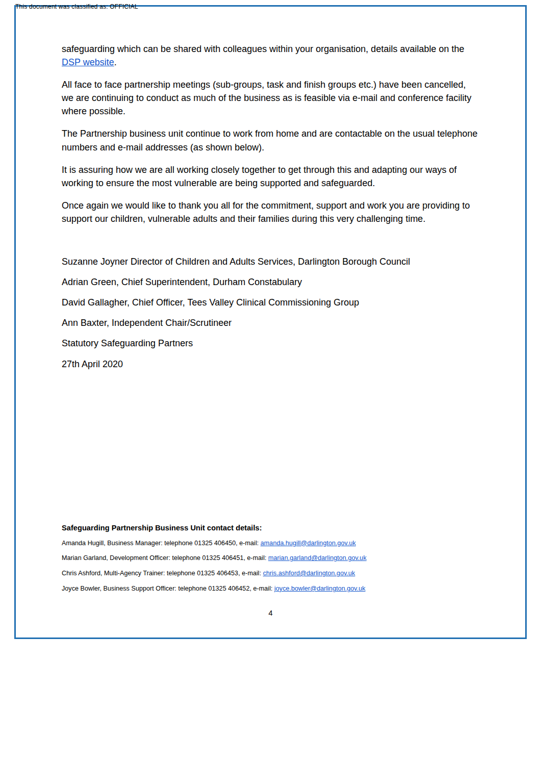This document was classified as: OFFICIAL
safeguarding which can be shared with colleagues within your organisation, details available on the DSP website.
All face to face partnership meetings (sub-groups, task and finish groups etc.) have been cancelled, we are continuing to conduct as much of the business as is feasible via e-mail and conference facility where possible.
The Partnership business unit continue to work from home and are contactable on the usual telephone numbers and e-mail addresses (as shown below).
It is assuring how we are all working closely together to get through this and adapting our ways of working to ensure the most vulnerable are being supported and safeguarded.
Once again we would like to thank you all for the commitment, support and work you are providing to support our children, vulnerable adults and their families during this very challenging time.
Suzanne Joyner Director of Children and Adults Services, Darlington Borough Council
Adrian Green, Chief Superintendent, Durham Constabulary
David Gallagher, Chief Officer, Tees Valley Clinical Commissioning Group
Ann Baxter, Independent Chair/Scrutineer
Statutory Safeguarding Partners
27th April 2020
Safeguarding Partnership Business Unit contact details:
Amanda Hugill, Business Manager: telephone 01325 406450, e-mail: amanda.hugill@darlington.gov.uk
Marian Garland, Development Officer: telephone 01325 406451, e-mail: marian.garland@darlington.gov.uk
Chris Ashford, Multi-Agency Trainer: telephone 01325 406453, e-mail: chris.ashford@darlington.gov.uk
Joyce Bowler, Business Support Officer: telephone 01325 406452, e-mail: joyce.bowler@darlington.gov.uk
4